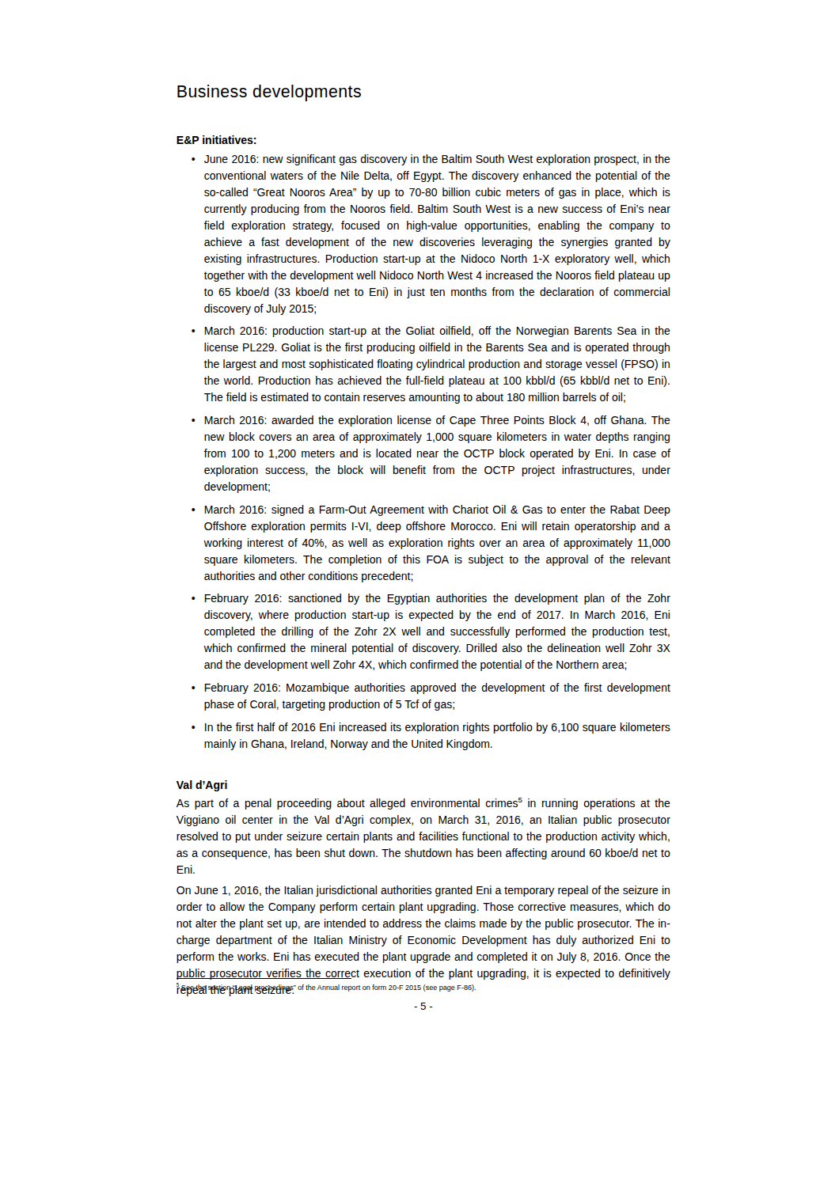Business developments
E&P initiatives:
June 2016: new significant gas discovery in the Baltim South West exploration prospect, in the conventional waters of the Nile Delta, off Egypt. The discovery enhanced the potential of the so-called “Great Nooros Area” by up to 70-80 billion cubic meters of gas in place, which is currently producing from the Nooros field. Baltim South West is a new success of Eni’s near field exploration strategy, focused on high-value opportunities, enabling the company to achieve a fast development of the new discoveries leveraging the synergies granted by existing infrastructures. Production start-up at the Nidoco North 1-X exploratory well, which together with the development well Nidoco North West 4 increased the Nooros field plateau up to 65 kboe/d (33 kboe/d net to Eni) in just ten months from the declaration of commercial discovery of July 2015;
March 2016: production start-up at the Goliat oilfield, off the Norwegian Barents Sea in the license PL229. Goliat is the first producing oilfield in the Barents Sea and is operated through the largest and most sophisticated floating cylindrical production and storage vessel (FPSO) in the world. Production has achieved the full-field plateau at 100 kbbl/d (65 kbbl/d net to Eni). The field is estimated to contain reserves amounting to about 180 million barrels of oil;
March 2016: awarded the exploration license of Cape Three Points Block 4, off Ghana. The new block covers an area of approximately 1,000 square kilometers in water depths ranging from 100 to 1,200 meters and is located near the OCTP block operated by Eni. In case of exploration success, the block will benefit from the OCTP project infrastructures, under development;
March 2016: signed a Farm-Out Agreement with Chariot Oil & Gas to enter the Rabat Deep Offshore exploration permits I-VI, deep offshore Morocco. Eni will retain operatorship and a working interest of 40%, as well as exploration rights over an area of approximately 11,000 square kilometers. The completion of this FOA is subject to the approval of the relevant authorities and other conditions precedent;
February 2016: sanctioned by the Egyptian authorities the development plan of the Zohr discovery, where production start-up is expected by the end of 2017. In March 2016, Eni completed the drilling of the Zohr 2X well and successfully performed the production test, which confirmed the mineral potential of discovery. Drilled also the delineation well Zohr 3X and the development well Zohr 4X, which confirmed the potential of the Northern area;
February 2016: Mozambique authorities approved the development of the first development phase of Coral, targeting production of 5 Tcf of gas;
In the first half of 2016 Eni increased its exploration rights portfolio by 6,100 square kilometers mainly in Ghana, Ireland, Norway and the United Kingdom.
Val d’Agri
As part of a penal proceeding about alleged environmental crimes5 in running operations at the Viggiano oil center in the Val d’Agri complex, on March 31, 2016, an Italian public prosecutor resolved to put under seizure certain plants and facilities functional to the production activity which, as a consequence, has been shut down. The shutdown has been affecting around 60 kboe/d net to Eni.
On June 1, 2016, the Italian jurisdictional authorities granted Eni a temporary repeal of the seizure in order to allow the Company perform certain plant upgrading. Those corrective measures, which do not alter the plant set up, are intended to address the claims made by the public prosecutor. The in-charge department of the Italian Ministry of Economic Development has duly authorized Eni to perform the works. Eni has executed the plant upgrade and completed it on July 8, 2016. Once the public prosecutor verifies the correct execution of the plant upgrading, it is expected to definitively repeal the plant seizure.
5 See the section “Legal proceedings” of the Annual report on form 20-F 2015 (see page F-86).
- 5 -